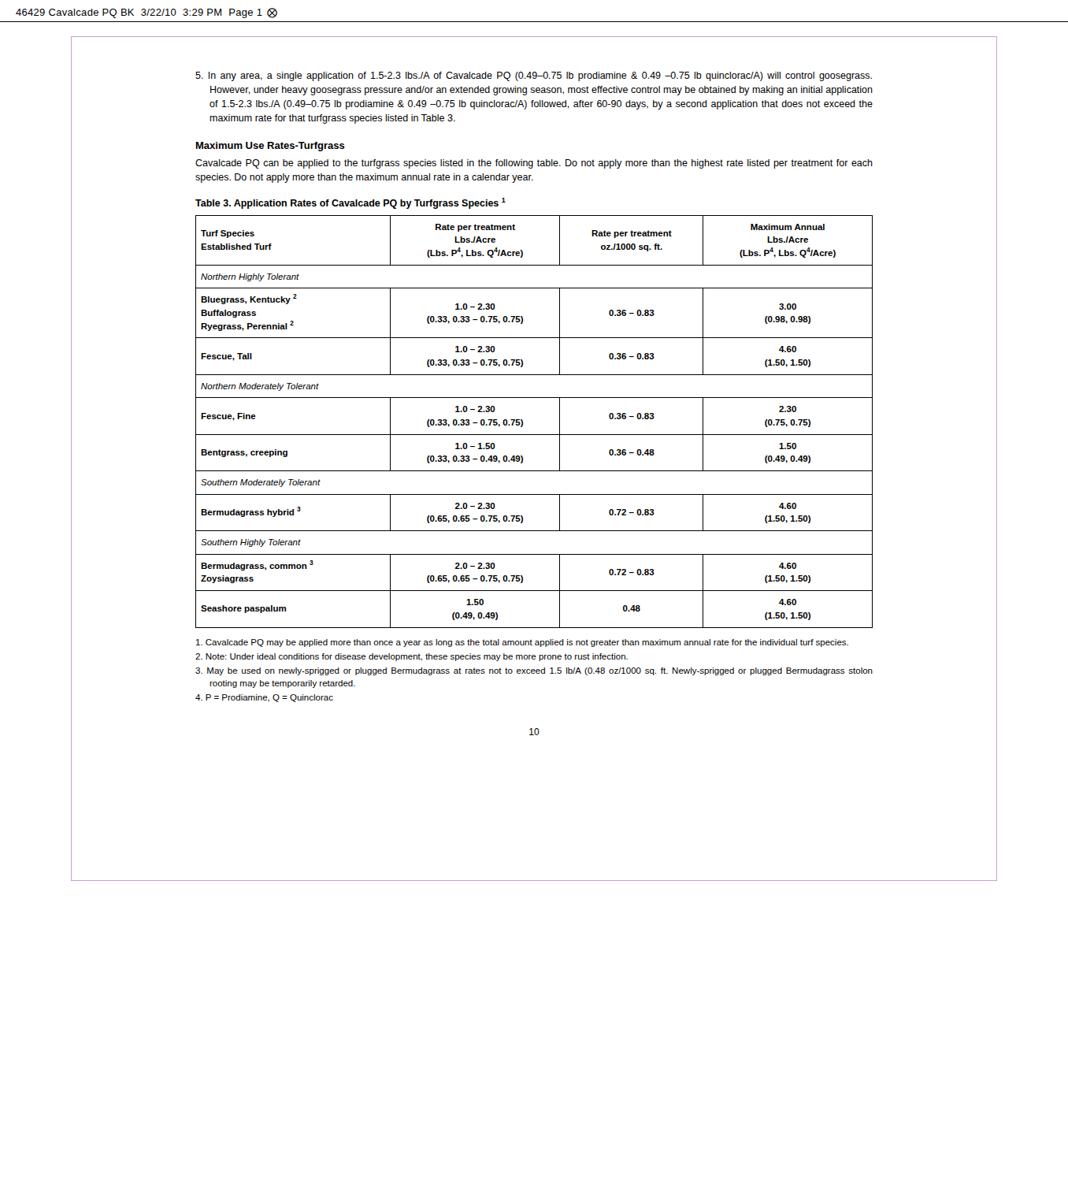46429 Cavalcade PQ BK 3/22/10 3:29 PM Page 1⨂
5. In any area, a single application of 1.5-2.3 lbs./A of Cavalcade PQ (0.49–0.75 lb prodiamine & 0.49 –0.75 lb quinclorac/A) will control goosegrass. However, under heavy goosegrass pressure and/or an extended growing season, most effective control may be obtained by making an initial application of 1.5-2.3 lbs./A (0.49–0.75 lb prodiamine & 0.49 –0.75 lb quinclorac/A) followed, after 60-90 days, by a second application that does not exceed the maximum rate for that turfgrass species listed in Table 3.
Maximum Use Rates-Turfgrass
Cavalcade PQ can be applied to the turfgrass species listed in the following table. Do not apply more than the highest rate listed per treatment for each species. Do not apply more than the maximum annual rate in a calendar year.
Table 3. Application Rates of Cavalcade PQ by Turfgrass Species 1
| Turf Species Established Turf | Rate per treatment Lbs./Acre (Lbs. P 4 , Lbs. Q 4 /Acre) | Rate per treatment oz./1000 sq. ft. | Maximum Annual Lbs./Acre (Lbs. P 4 , Lbs. Q 4 /Acre) |
| --- | --- | --- | --- |
| Northern Highly Tolerant |
| Bluegrass, Kentucky 2 Buffalograss Ryegrass, Perennial 2 | 1.0 – 2.30 (0.33, 0.33 – 0.75, 0.75) | 0.36 – 0.83 | 3.00 (0.98, 0.98) |
| Fescue, Tall | 1.0 – 2.30 (0.33, 0.33 – 0.75, 0.75) | 0.36 – 0.83 | 4.60 (1.50, 1.50) |
| Northern Moderately Tolerant |
| Fescue, Fine | 1.0 – 2.30 (0.33, 0.33 – 0.75, 0.75) | 0.36 – 0.83 | 2.30 (0.75, 0.75) |
| Bentgrass, creeping | 1.0 – 1.50 (0.33, 0.33 – 0.49, 0.49) | 0.36 – 0.48 | 1.50 (0.49, 0.49) |
| Southern Moderately Tolerant |
| Bermudagrass hybrid 3 | 2.0 – 2.30 (0.65, 0.65 – 0.75, 0.75) | 0.72 – 0.83 | 4.60 (1.50, 1.50) |
| Southern Highly Tolerant |
| Bermudagrass, common 3 Zoysiagrass | 2.0 – 2.30 (0.65, 0.65 – 0.75, 0.75) | 0.72 – 0.83 | 4.60 (1.50, 1.50) |
| Seashore paspalum | 1.50 (0.49, 0.49) | 0.48 | 4.60 (1.50, 1.50) |
1. Cavalcade PQ may be applied more than once a year as long as the total amount applied is not greater than maximum annual rate for the individual turf species.
2. Note: Under ideal conditions for disease development, these species may be more prone to rust infection.
3. May be used on newly-sprigged or plugged Bermudagrass at rates not to exceed 1.5 lb/A (0.48 oz/1000 sq. ft. Newly-sprigged or plugged Bermudagrass stolon rooting may be temporarily retarded.
4. P = Prodiamine, Q = Quinclorac
10